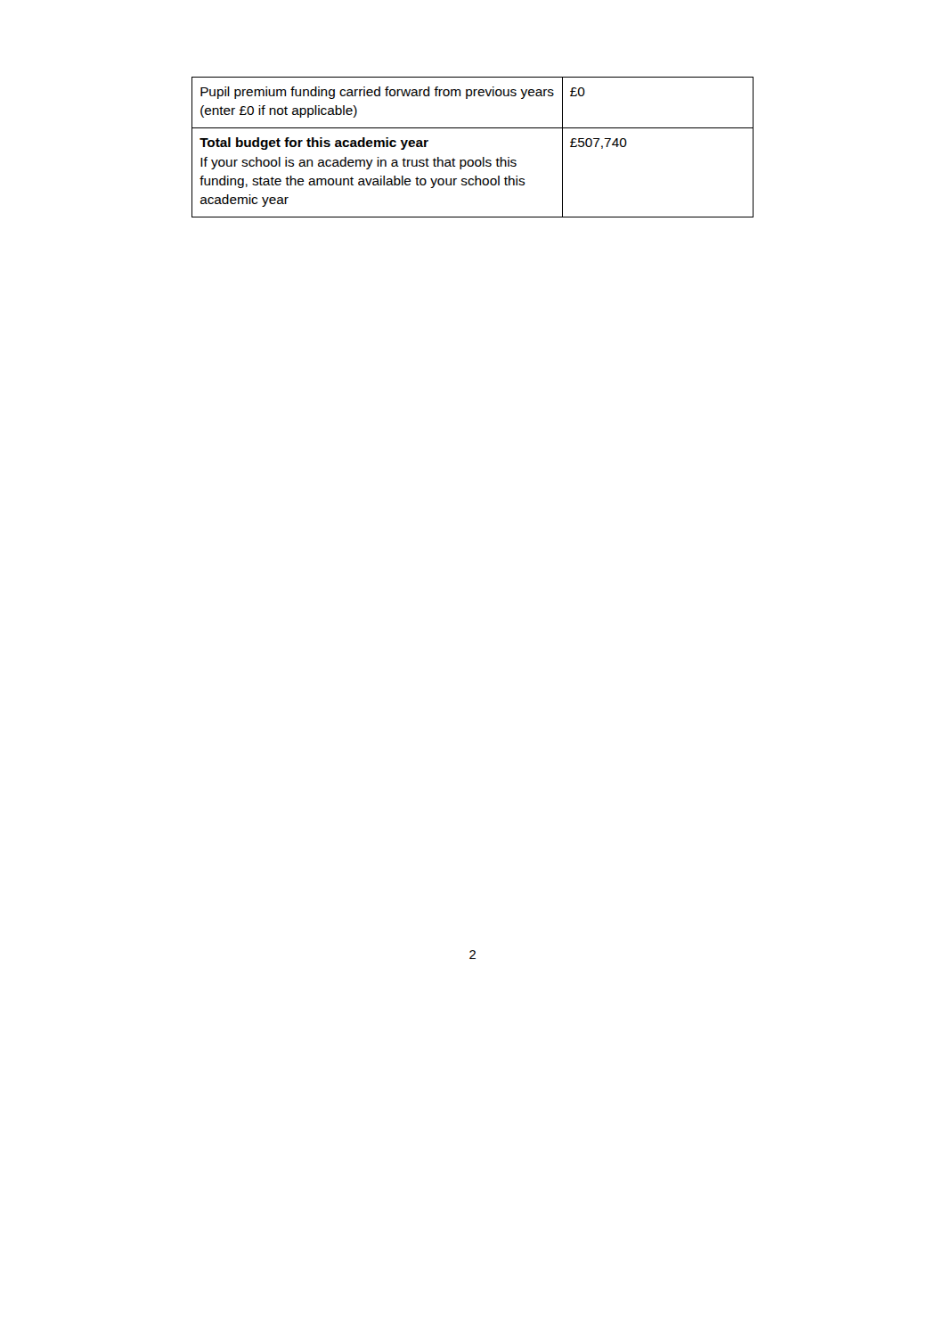| Pupil premium funding carried forward from previous years (enter £0 if not applicable) | £0 |
| Total budget for this academic year If your school is an academy in a trust that pools this funding, state the amount available to your school this academic year | £507,740 |
2